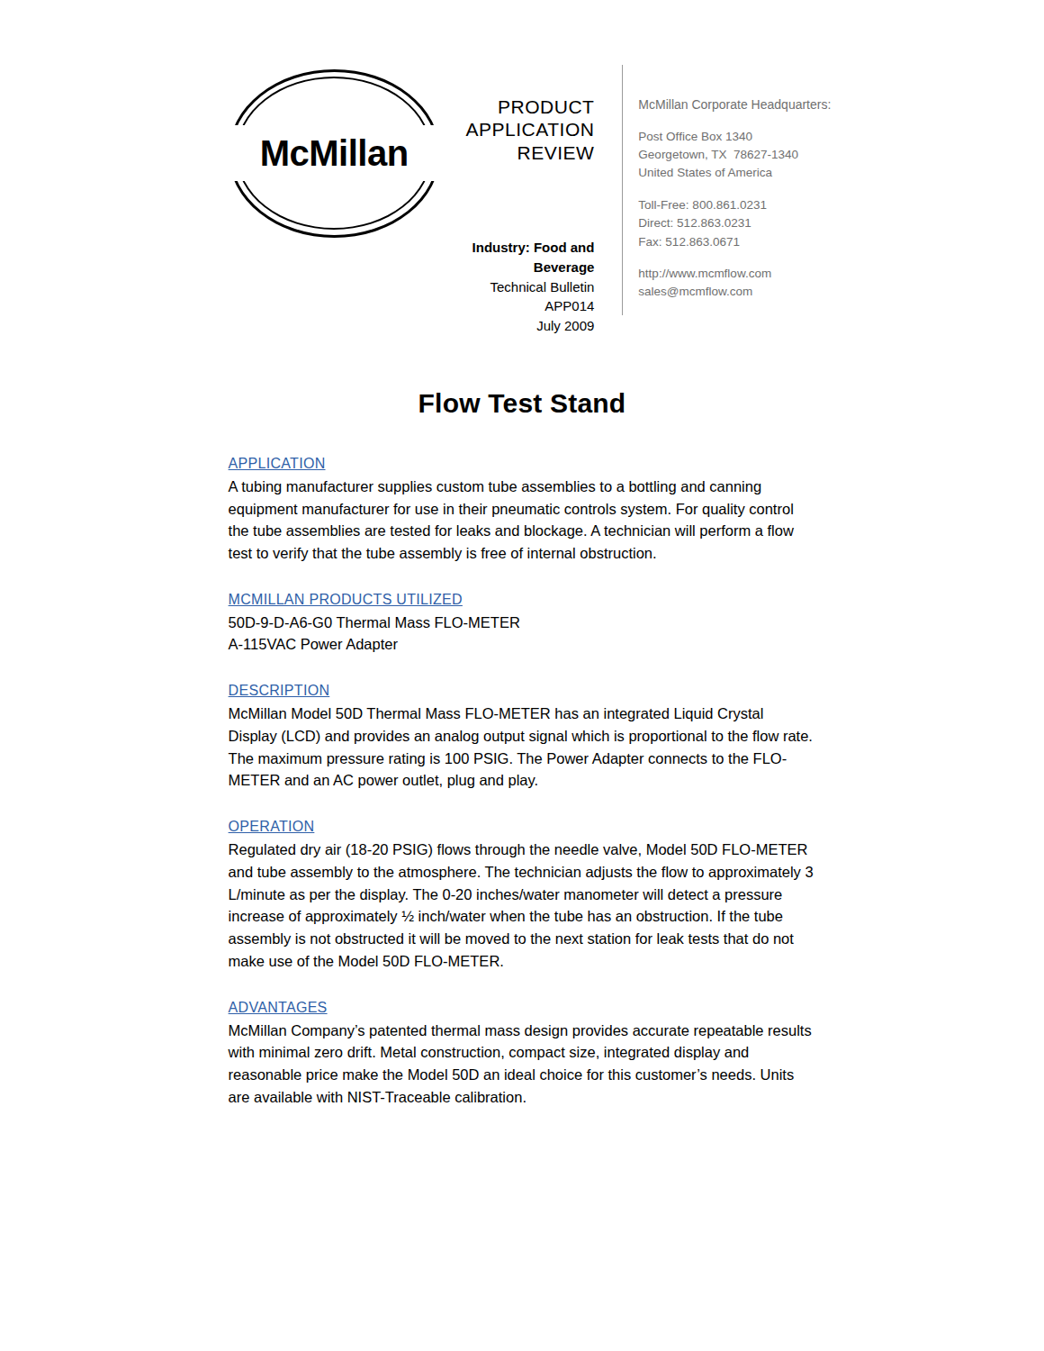McMillan
PRODUCT
APPLICATION
REVIEW
Industry: Food and Beverage
Technical Bulletin APP014
July 2009
McMillan Corporate Headquarters:
Post Office Box 1340
Georgetown, TX 78627-1340
United States of America
Toll-Free: 800.861.0231
Direct: 512.863.0231
Fax: 512.863.0671
http://www.mcmflow.com
sales@mcmflow.com
Flow Test Stand
APPLICATION
A tubing manufacturer supplies custom tube assemblies to a bottling and canning equipment manufacturer for use in their pneumatic controls system. For quality control the tube assemblies are tested for leaks and blockage. A technician will perform a flow test to verify that the tube assembly is free of internal obstruction.
MCMILLAN PRODUCTS UTILIZED
50D-9-D-A6-G0 Thermal Mass FLO-METER
A-115VAC Power Adapter
DESCRIPTION
McMillan Model 50D Thermal Mass FLO-METER has an integrated Liquid Crystal Display (LCD) and provides an analog output signal which is proportional to the flow rate. The maximum pressure rating is 100 PSIG. The Power Adapter connects to the FLO-METER and an AC power outlet, plug and play.
OPERATION
Regulated dry air (18-20 PSIG) flows through the needle valve, Model 50D FLO-METER and tube assembly to the atmosphere. The technician adjusts the flow to approximately 3 L/minute as per the display. The 0-20 inches/water manometer will detect a pressure increase of approximately ½ inch/water when the tube has an obstruction. If the tube assembly is not obstructed it will be moved to the next station for leak tests that do not make use of the Model 50D FLO-METER.
ADVANTAGES
McMillan Company’s patented thermal mass design provides accurate repeatable results with minimal zero drift. Metal construction, compact size, integrated display and reasonable price make the Model 50D an ideal choice for this customer’s needs. Units are available with NIST-Traceable calibration.